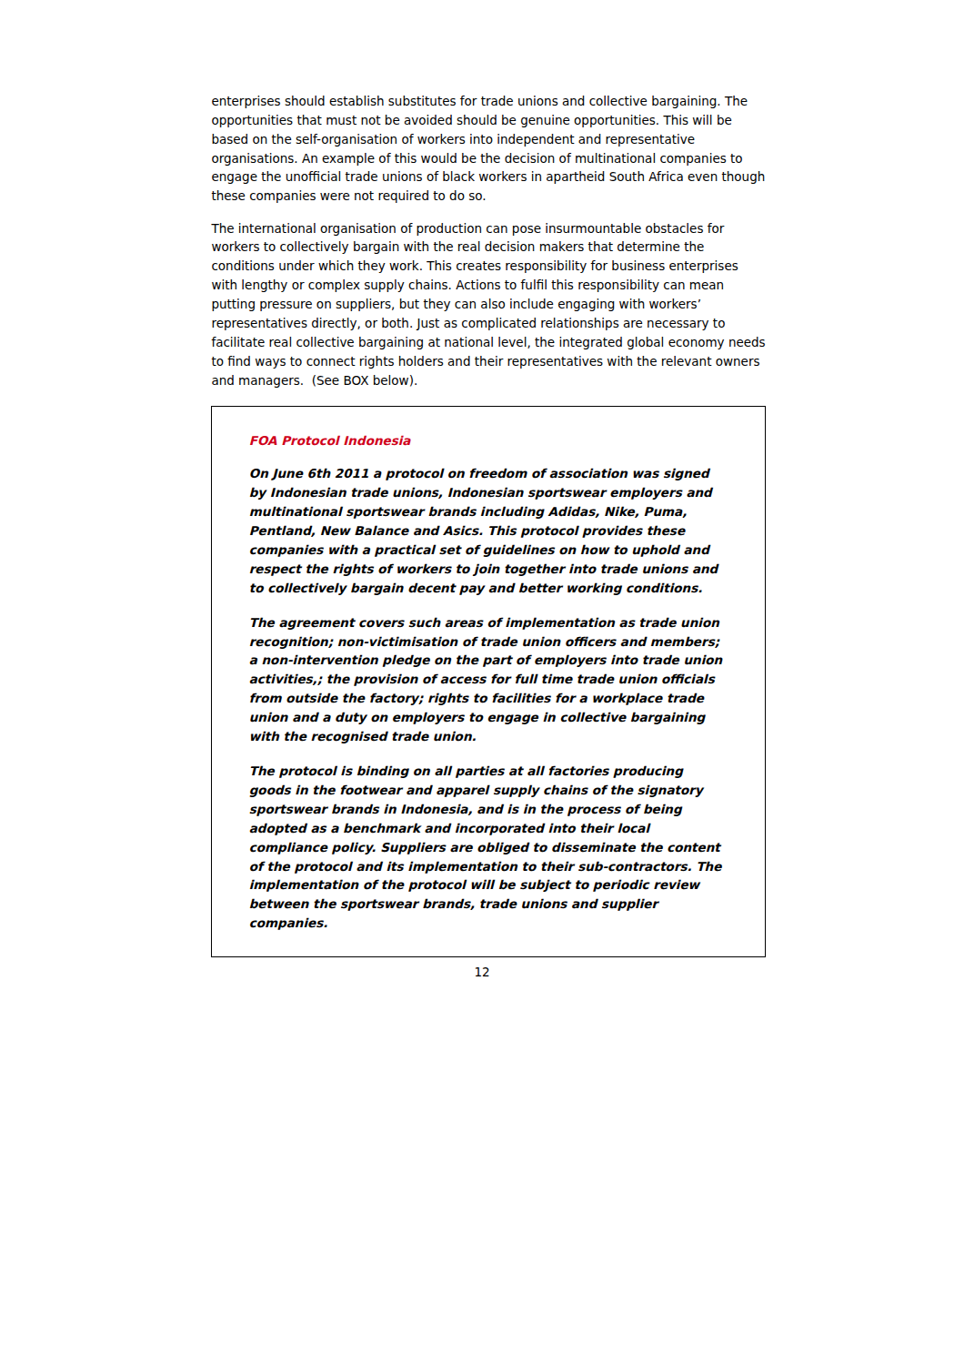enterprises should establish substitutes for trade unions and collective bargaining. The opportunities that must not be avoided should be genuine opportunities. This will be based on the self-organisation of workers into independent and representative organisations. An example of this would be the decision of multinational companies to engage the unofficial trade unions of black workers in apartheid South Africa even though these companies were not required to do so.
The international organisation of production can pose insurmountable obstacles for workers to collectively bargain with the real decision makers that determine the conditions under which they work. This creates responsibility for business enterprises with lengthy or complex supply chains. Actions to fulfil this responsibility can mean putting pressure on suppliers, but they can also include engaging with workers’ representatives directly, or both. Just as complicated relationships are necessary to facilitate real collective bargaining at national level, the integrated global economy needs to find ways to connect rights holders and their representatives with the relevant owners and managers. (See BOX below).
FOA Protocol Indonesia
On June 6th 2011 a protocol on freedom of association was signed by Indonesian trade unions, Indonesian sportswear employers and multinational sportswear brands including Adidas, Nike, Puma, Pentland, New Balance and Asics. This protocol provides these companies with a practical set of guidelines on how to uphold and respect the rights of workers to join together into trade unions and to collectively bargain decent pay and better working conditions.
The agreement covers such areas of implementation as trade union recognition; non-victimisation of trade union officers and members; a non-intervention pledge on the part of employers into trade union activities,; the provision of access for full time trade union officials from outside the factory; rights to facilities for a workplace trade union and a duty on employers to engage in collective bargaining with the recognised trade union.
The protocol is binding on all parties at all factories producing goods in the footwear and apparel supply chains of the signatory sportswear brands in Indonesia, and is in the process of being adopted as a benchmark and incorporated into their local compliance policy. Suppliers are obliged to disseminate the content of the protocol and its implementation to their sub-contractors. The implementation of the protocol will be subject to periodic review between the sportswear brands, trade unions and supplier companies.
12